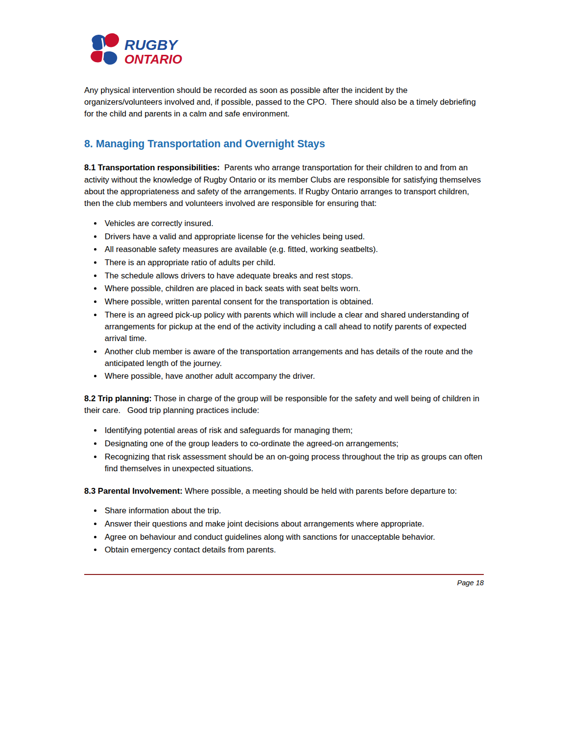RUGBY ONTARIO
Any physical intervention should be recorded as soon as possible after the incident by the organizers/volunteers involved and, if possible, passed to the CPO. There should also be a timely debriefing for the child and parents in a calm and safe environment.
8. Managing Transportation and Overnight Stays
8.1 Transportation responsibilities: Parents who arrange transportation for their children to and from an activity without the knowledge of Rugby Ontario or its member Clubs are responsible for satisfying themselves about the appropriateness and safety of the arrangements. If Rugby Ontario arranges to transport children, then the club members and volunteers involved are responsible for ensuring that:
Vehicles are correctly insured.
Drivers have a valid and appropriate license for the vehicles being used.
All reasonable safety measures are available (e.g. fitted, working seatbelts).
There is an appropriate ratio of adults per child.
The schedule allows drivers to have adequate breaks and rest stops.
Where possible, children are placed in back seats with seat belts worn.
Where possible, written parental consent for the transportation is obtained.
There is an agreed pick-up policy with parents which will include a clear and shared understanding of arrangements for pickup at the end of the activity including a call ahead to notify parents of expected arrival time.
Another club member is aware of the transportation arrangements and has details of the route and the anticipated length of the journey.
Where possible, have another adult accompany the driver.
8.2 Trip planning: Those in charge of the group will be responsible for the safety and well being of children in their care. Good trip planning practices include:
Identifying potential areas of risk and safeguards for managing them;
Designating one of the group leaders to co-ordinate the agreed-on arrangements;
Recognizing that risk assessment should be an on-going process throughout the trip as groups can often find themselves in unexpected situations.
8.3 Parental Involvement: Where possible, a meeting should be held with parents before departure to:
Share information about the trip.
Answer their questions and make joint decisions about arrangements where appropriate.
Agree on behaviour and conduct guidelines along with sanctions for unacceptable behavior.
Obtain emergency contact details from parents.
Page 18